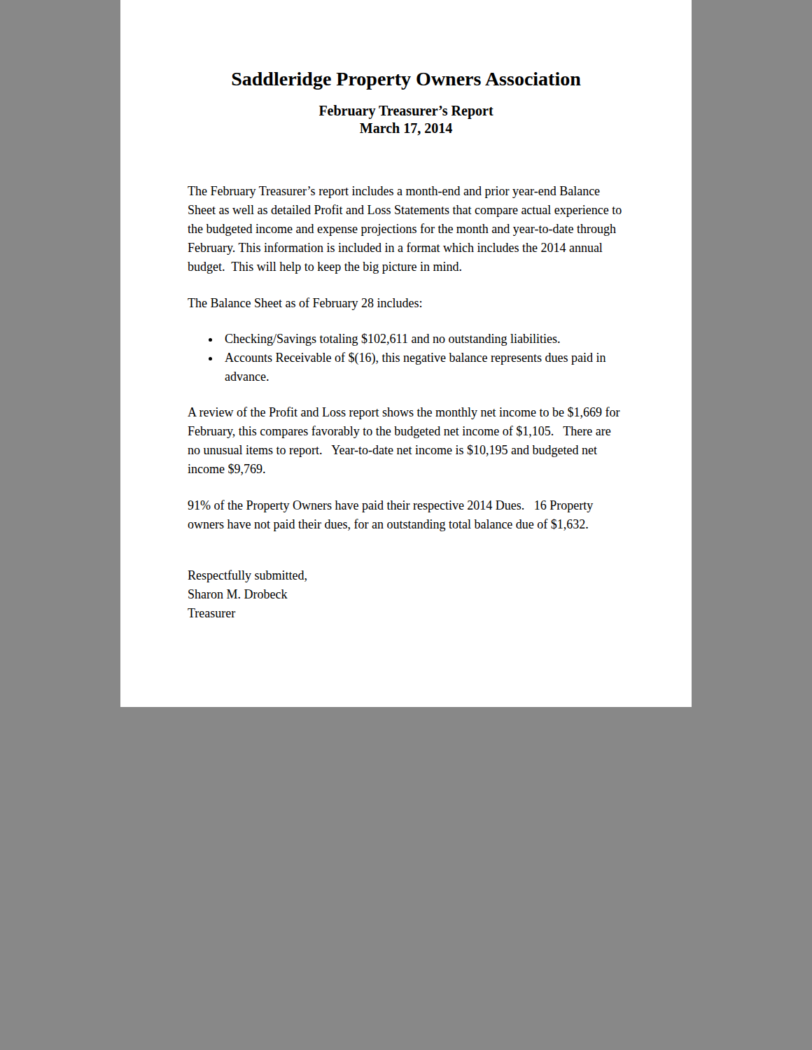Saddleridge Property Owners Association
February Treasurer’s Report
March 17, 2014
The February Treasurer’s report includes a month-end and prior year-end Balance Sheet as well as detailed Profit and Loss Statements that compare actual experience to the budgeted income and expense projections for the month and year-to-date through February. This information is included in a format which includes the 2014 annual budget. This will help to keep the big picture in mind.
The Balance Sheet as of February 28 includes:
Checking/Savings totaling $102,611 and no outstanding liabilities.
Accounts Receivable of $(16), this negative balance represents dues paid in advance.
A review of the Profit and Loss report shows the monthly net income to be $1,669 for February, this compares favorably to the budgeted net income of $1,105. There are no unusual items to report. Year-to-date net income is $10,195 and budgeted net income $9,769.
91% of the Property Owners have paid their respective 2014 Dues. 16 Property owners have not paid their dues, for an outstanding total balance due of $1,632.
Respectfully submitted,
Sharon M. Drobeck
Treasurer